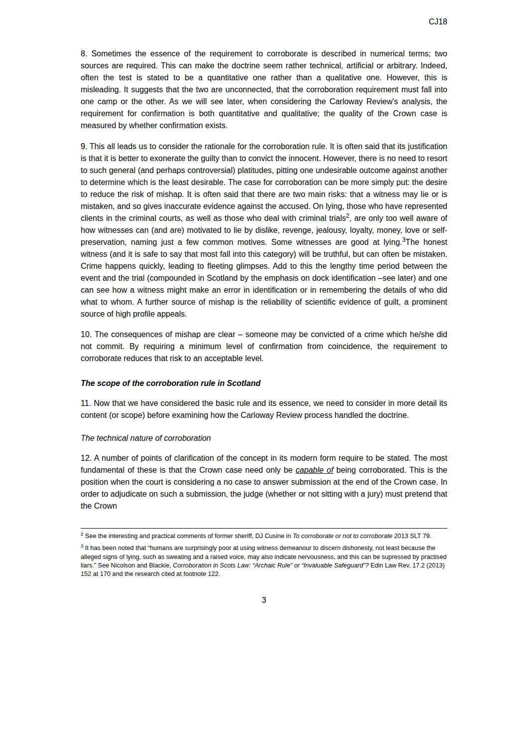CJ18
8. Sometimes the essence of the requirement to corroborate is described in numerical terms; two sources are required. This can make the doctrine seem rather technical, artificial or arbitrary. Indeed, often the test is stated to be a quantitative one rather than a qualitative one. However, this is misleading. It suggests that the two are unconnected, that the corroboration requirement must fall into one camp or the other. As we will see later, when considering the Carloway Review's analysis, the requirement for confirmation is both quantitative and qualitative; the quality of the Crown case is measured by whether confirmation exists.
9. This all leads us to consider the rationale for the corroboration rule. It is often said that its justification is that it is better to exonerate the guilty than to convict the innocent. However, there is no need to resort to such general (and perhaps controversial) platitudes, pitting one undesirable outcome against another to determine which is the least desirable. The case for corroboration can be more simply put: the desire to reduce the risk of mishap. It is often said that there are two main risks: that a witness may lie or is mistaken, and so gives inaccurate evidence against the accused. On lying, those who have represented clients in the criminal courts, as well as those who deal with criminal trials2, are only too well aware of how witnesses can (and are) motivated to lie by dislike, revenge, jealousy, loyalty, money, love or self-preservation, naming just a few common motives. Some witnesses are good at lying.3The honest witness (and it is safe to say that most fall into this category) will be truthful, but can often be mistaken. Crime happens quickly, leading to fleeting glimpses. Add to this the lengthy time period between the event and the trial (compounded in Scotland by the emphasis on dock identification –see later) and one can see how a witness might make an error in identification or in remembering the details of who did what to whom. A further source of mishap is the reliability of scientific evidence of guilt, a prominent source of high profile appeals.
10. The consequences of mishap are clear – someone may be convicted of a crime which he/she did not commit. By requiring a minimum level of confirmation from coincidence, the requirement to corroborate reduces that risk to an acceptable level.
The scope of the corroboration rule in Scotland
11. Now that we have considered the basic rule and its essence, we need to consider in more detail its content (or scope) before examining how the Carloway Review process handled the doctrine.
The technical nature of corroboration
12. A number of points of clarification of the concept in its modern form require to be stated. The most fundamental of these is that the Crown case need only be capable of being corroborated. This is the position when the court is considering a no case to answer submission at the end of the Crown case. In order to adjudicate on such a submission, the judge (whether or not sitting with a jury) must pretend that the Crown
2 See the interesting and practical comments of former sheriff, DJ Cusine in To corroborate or not to corroborate 2013 SLT 79.
3 It has been noted that “humans are surprisingly poor at using witness demeanour to discern dishonesty, not least because the alleged signs of lying, such as sweating and a raised voice, may also indicate nervousness, and this can be supressed by practised liars.” See Nicolson and Blackie, Corroboration in Scots Law: “Archaic Rule” or “Invaluable Safeguard”? Edin Law Rev, 17.2 (2013) 152 at 170 and the research cited at footnote 122.
3